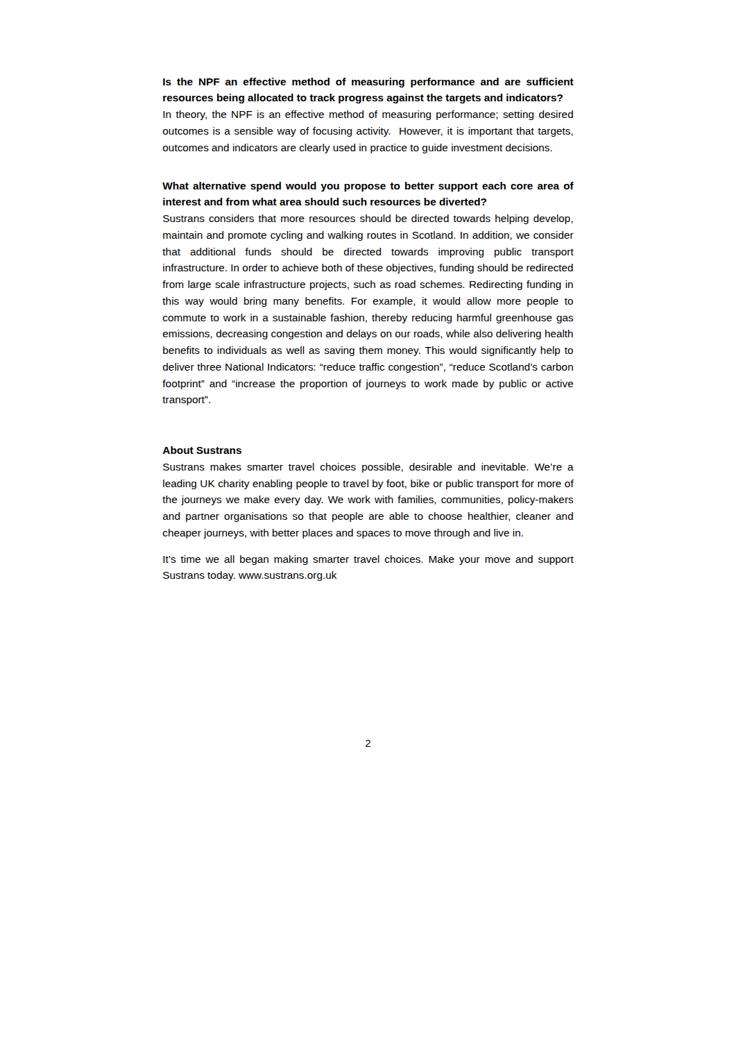Is the NPF an effective method of measuring performance and are sufficient resources being allocated to track progress against the targets and indicators?
In theory, the NPF is an effective method of measuring performance; setting desired outcomes is a sensible way of focusing activity. However, it is important that targets, outcomes and indicators are clearly used in practice to guide investment decisions.
What alternative spend would you propose to better support each core area of interest and from what area should such resources be diverted?
Sustrans considers that more resources should be directed towards helping develop, maintain and promote cycling and walking routes in Scotland. In addition, we consider that additional funds should be directed towards improving public transport infrastructure. In order to achieve both of these objectives, funding should be redirected from large scale infrastructure projects, such as road schemes. Redirecting funding in this way would bring many benefits. For example, it would allow more people to commute to work in a sustainable fashion, thereby reducing harmful greenhouse gas emissions, decreasing congestion and delays on our roads, while also delivering health benefits to individuals as well as saving them money. This would significantly help to deliver three National Indicators: “reduce traffic congestion”, “reduce Scotland’s carbon footprint” and “increase the proportion of journeys to work made by public or active transport”.
About Sustrans
Sustrans makes smarter travel choices possible, desirable and inevitable. We’re a leading UK charity enabling people to travel by foot, bike or public transport for more of the journeys we make every day. We work with families, communities, policy-makers and partner organisations so that people are able to choose healthier, cleaner and cheaper journeys, with better places and spaces to move through and live in.
It’s time we all began making smarter travel choices. Make your move and support Sustrans today. www.sustrans.org.uk
2